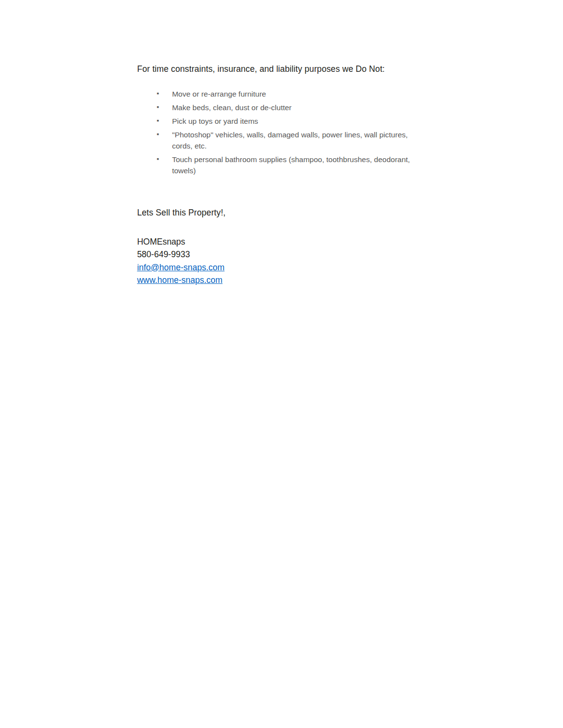For time constraints, insurance, and liability purposes we Do Not:
Move or re-arrange furniture
Make beds, clean, dust or de-clutter
Pick up toys or yard items
"Photoshop" vehicles, walls, damaged walls, power lines, wall pictures, cords, etc.
Touch personal bathroom supplies (shampoo, toothbrushes, deodorant, towels)
Lets Sell this Property!,
HOMEsnaps
580-649-9933
info@home-snaps.com
www.home-snaps.com